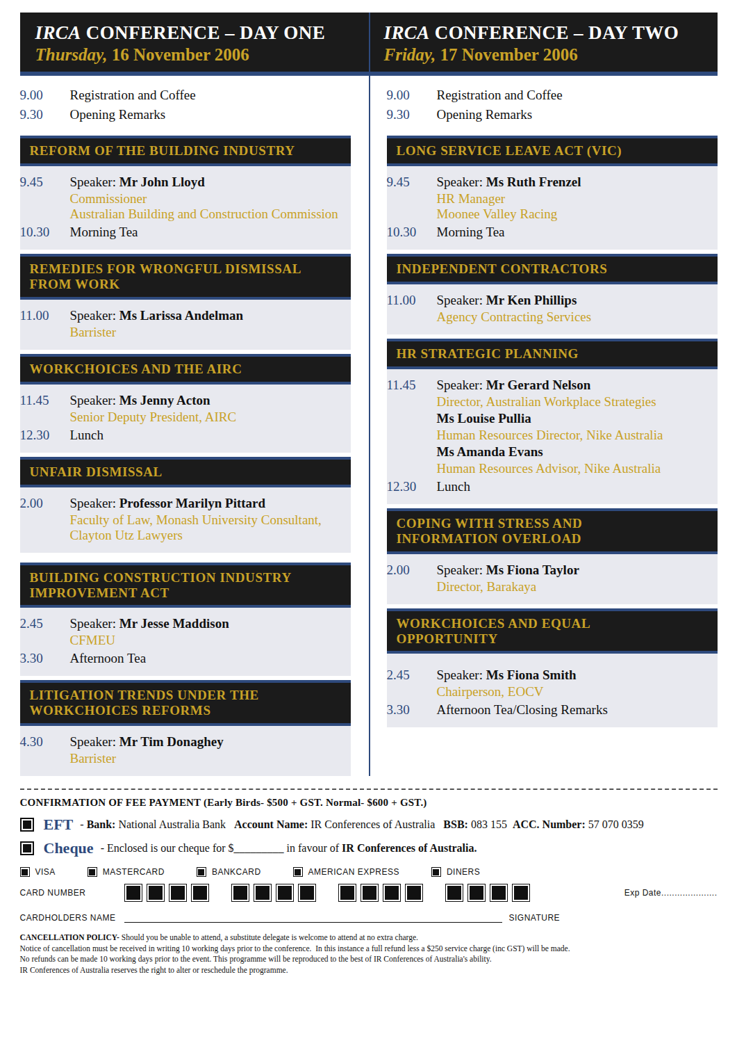IRCA CONFERENCE – DAY ONE
Thursday, 16 November 2006
IRCA CONFERENCE – DAY TWO
Friday, 17 November 2006
9.00
Registration and Coffee
9.30
Opening Remarks
Reform of the Building Industry
9.45
Speaker: Mr John Lloyd Commissioner
Australian Building and Construction Commission
10.30
Morning Tea
Remedies for Wrongful Dismissal
from Work
11.00
Speaker: Ms Larissa Andelman Barrister
WorkChoices and the AIRC
11.45
Speaker: Ms Jenny Acton Senior Deputy President, AIRC
12.30
Lunch
Unfair Dismissal
2.00
Speaker: Professor Marilyn Pittard Faculty of Law, Monash University Consultant,
Clayton Utz Lawyers
Building Construction Industry
Improvement Act
2.45
Speaker: Mr Jesse Maddison CFMEU
3.30
Afternoon Tea
Litigation Trends under the
WorkChoices Reforms
4.30
Speaker: Mr Tim Donaghey Barrister
9.00
Registration and Coffee
9.30
Opening Remarks
Long Service Leave Act (Vic)
9.45
Speaker: Ms Ruth Frenzel HR Manager
Moonee Valley Racing
10.30
Morning Tea
Independent Contractors
11.00
Speaker: Mr Ken Phillips Agency Contracting Services
HR Strategic Planning
11.45
Speaker: Mr Gerard Nelson Director, Australian Workplace Strategies Ms Louise Pullia Human Resources Director, Nike Australia Ms Amanda Evans Human Resources Advisor, Nike Australia
12.30
Lunch
Coping with Stress and
Information Overload
2.00
Speaker: Ms Fiona Taylor Director, Barakaya
WorkChoices and Equal
Opportunity
2.45
Speaker: Ms Fiona Smith Chairperson, EOCV
3.30
Afternoon Tea/Closing Remarks
CONFIRMATION OF FEE PAYMENT (Early Birds- $500 + GST. Normal- $600 + GST.)
EFT
- Bank: National Australia Bank Account Name: IR Conferences of Australia BSB: 083 155 ACC. Number: 57 070 0359
Cheque
- Enclosed is our cheque for $_________ in favour of IR Conferences of Australia.
VISA
MASTERCARD
BANKCARD
AMERICAN EXPRESS
DINERS
CARD NUMBER
Exp Date.....................
CARDHOLDERS NAME
SIGNATURE
CANCELLATION POLICY- Should you be unable to attend, a substitute delegate is welcome to attend at no extra charge.
Notice of cancellation must be received in writing 10 working days prior to the conference. In this instance a full refund less a $250 service charge (inc GST) will be made.
No refunds can be made 10 working days prior to the event. This programme will be reproduced to the best of IR Conferences of Australia's ability.
IR Conferences of Australia reserves the right to alter or reschedule the programme.